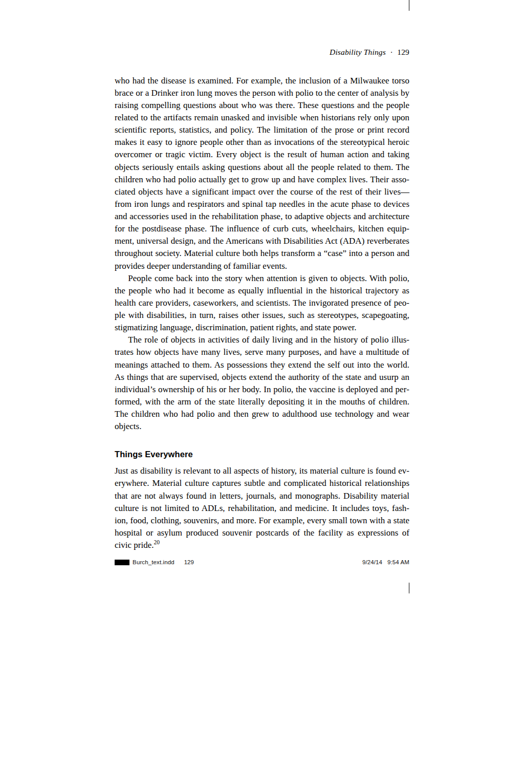Disability Things·129
who had the disease is examined. For example, the inclusion of a Milwaukee torso brace or a Drinker iron lung moves the person with polio to the center of analysis by raising compelling questions about who was there. These questions and the people related to the artifacts remain unasked and invisible when historians rely only upon scientific reports, statistics, and policy. The limitation of the prose or print record makes it easy to ignore people other than as invocations of the stereotypical heroic overcomer or tragic victim. Every object is the result of human action and taking objects seriously entails asking questions about all the people related to them. The children who had polio actually get to grow up and have complex lives. Their associated objects have a significant impact over the course of the rest of their lives—from iron lungs and respirators and spinal tap needles in the acute phase to devices and accessories used in the rehabilitation phase, to adaptive objects and architecture for the postdisease phase. The influence of curb cuts, wheelchairs, kitchen equipment, universal design, and the Americans with Disabilities Act (ADA) reverberates throughout society. Material culture both helps transform a “case” into a person and provides deeper understanding of familiar events.
People come back into the story when attention is given to objects. With polio, the people who had it become as equally influential in the historical trajectory as health care providers, caseworkers, and scientists. The invigorated presence of people with disabilities, in turn, raises other issues, such as stereotypes, scapegoating, stigmatizing language, discrimination, patient rights, and state power.
The role of objects in activities of daily living and in the history of polio illustrates how objects have many lives, serve many purposes, and have a multitude of meanings attached to them. As possessions they extend the self out into the world. As things that are supervised, objects extend the authority of the state and usurp an individual’s ownership of his or her body. In polio, the vaccine is deployed and performed, with the arm of the state literally depositing it in the mouths of children. The children who had polio and then grew to adulthood use technology and wear objects.
Things Everywhere
Just as disability is relevant to all aspects of history, its material culture is found everywhere. Material culture captures subtle and complicated historical relationships that are not always found in letters, journals, and monographs. Disability material culture is not limited to ADLs, rehabilitation, and medicine. It includes toys, fashion, food, clothing, souvenirs, and more. For example, every small town with a state hospital or asylum produced souvenir postcards of the facility as expressions of civic pride.20
Burch_text.indd 129
9/24/14 9:54 AM